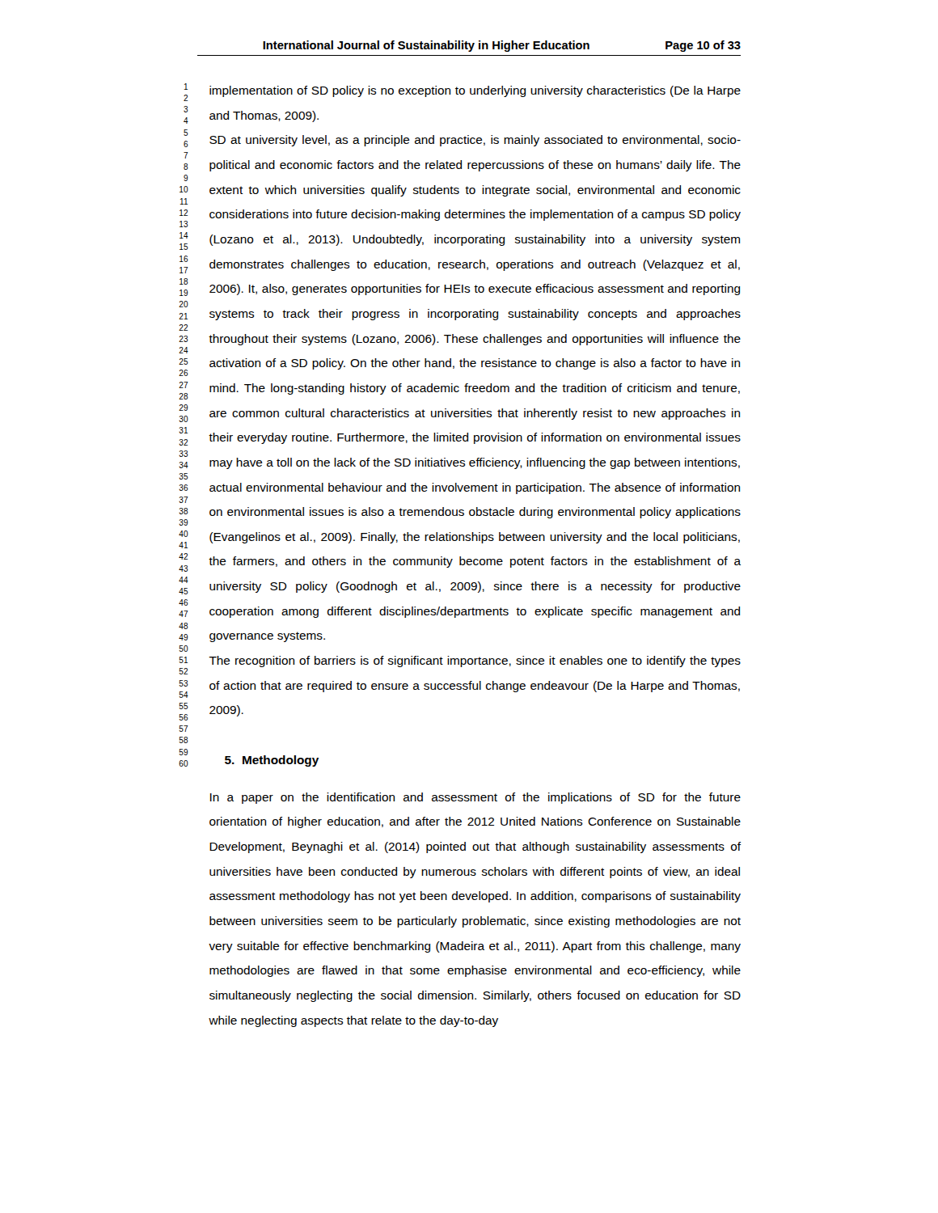International Journal of Sustainability in Higher Education
Page 10 of 33
1
2
3
4
5
6
7
8
9
10
11
12
13
14
15
16
17
18
19
20
21
22
23
24
25
26
27
28
29
30
31
32
33
34
35
36
37
38
39
40
41
42
43
44
45
46
47
48
49
50
51
52
53
54
55
56
57
58
59
60
implementation of SD policy is no exception to underlying university characteristics (De la Harpe and Thomas, 2009).
SD at university level, as a principle and practice, is mainly associated to environmental, socio-political and economic factors and the related repercussions of these on humans’ daily life. The extent to which universities qualify students to integrate social, environmental and economic considerations into future decision-making determines the implementation of a campus SD policy (Lozano et al., 2013). Undoubtedly, incorporating sustainability into a university system demonstrates challenges to education, research, operations and outreach (Velazquez et al, 2006). It, also, generates opportunities for HEIs to execute efficacious assessment and reporting systems to track their progress in incorporating sustainability concepts and approaches throughout their systems (Lozano, 2006). These challenges and opportunities will influence the activation of a SD policy. On the other hand, the resistance to change is also a factor to have in mind. The long-standing history of academic freedom and the tradition of criticism and tenure, are common cultural characteristics at universities that inherently resist to new approaches in their everyday routine. Furthermore, the limited provision of information on environmental issues may have a toll on the lack of the SD initiatives efficiency, influencing the gap between intentions, actual environmental behaviour and the involvement in participation. The absence of information on environmental issues is also a tremendous obstacle during environmental policy applications (Evangelinos et al., 2009). Finally, the relationships between university and the local politicians, the farmers, and others in the community become potent factors in the establishment of a university SD policy (Goodnogh et al., 2009), since there is a necessity for productive cooperation among different disciplines/departments to explicate specific management and governance systems.
The recognition of barriers is of significant importance, since it enables one to identify the types of action that are required to ensure a successful change endeavour (De la Harpe and Thomas, 2009).
5. Methodology
In a paper on the identification and assessment of the implications of SD for the future orientation of higher education, and after the 2012 United Nations Conference on Sustainable Development, Beynaghi et al. (2014) pointed out that although sustainability assessments of universities have been conducted by numerous scholars with different points of view, an ideal assessment methodology has not yet been developed. In addition, comparisons of sustainability between universities seem to be particularly problematic, since existing methodologies are not very suitable for effective benchmarking (Madeira et al., 2011). Apart from this challenge, many methodologies are flawed in that some emphasise environmental and eco-efficiency, while simultaneously neglecting the social dimension. Similarly, others focused on education for SD while neglecting aspects that relate to the day-to-day